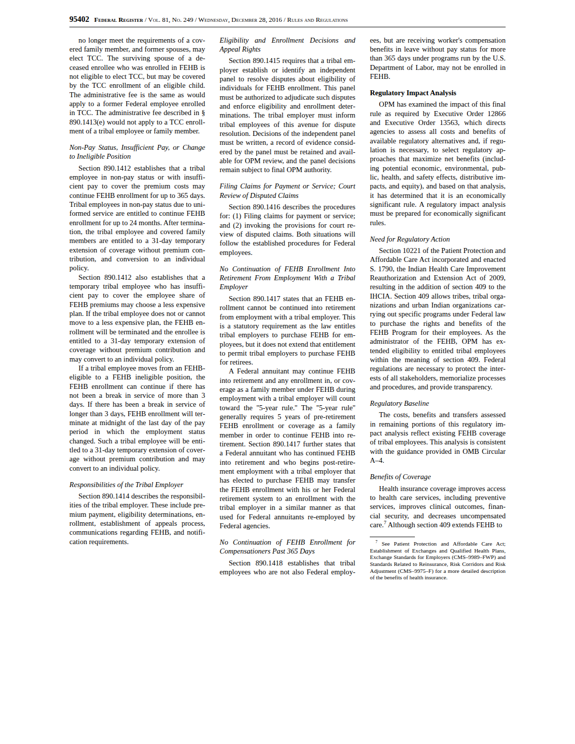95402 Federal Register / Vol. 81, No. 249 / Wednesday, December 28, 2016 / Rules and Regulations
no longer meet the requirements of a covered family member, and former spouses, may elect TCC. The surviving spouse of a deceased enrollee who was enrolled in FEHB is not eligible to elect TCC, but may be covered by the TCC enrollment of an eligible child. The administrative fee is the same as would apply to a former Federal employee enrolled in TCC. The administrative fee described in § 890.1413(e) would not apply to a TCC enrollment of a tribal employee or family member.
Non-Pay Status, Insufficient Pay, or Change to Ineligible Position
Section 890.1412 establishes that a tribal employee in non-pay status or with insufficient pay to cover the premium costs may continue FEHB enrollment for up to 365 days. Tribal employees in non-pay status due to uniformed service are entitled to continue FEHB enrollment for up to 24 months. After termination, the tribal employee and covered family members are entitled to a 31-day temporary extension of coverage without premium contribution, and conversion to an individual policy.
Section 890.1412 also establishes that a temporary tribal employee who has insufficient pay to cover the employee share of FEHB premiums may choose a less expensive plan. If the tribal employee does not or cannot move to a less expensive plan, the FEHB enrollment will be terminated and the enrollee is entitled to a 31-day temporary extension of coverage without premium contribution and may convert to an individual policy.
If a tribal employee moves from an FEHB-eligible to a FEHB ineligible position, the FEHB enrollment can continue if there has not been a break in service of more than 3 days. If there has been a break in service of longer than 3 days, FEHB enrollment will terminate at midnight of the last day of the pay period in which the employment status changed. Such a tribal employee will be entitled to a 31-day temporary extension of coverage without premium contribution and may convert to an individual policy.
Responsibilities of the Tribal Employer
Section 890.1414 describes the responsibilities of the tribal employer. These include premium payment, eligibility determinations, enrollment, establishment of appeals process, communications regarding FEHB, and notification requirements.
Eligibility and Enrollment Decisions and Appeal Rights
Section 890.1415 requires that a tribal employer establish or identify an independent panel to resolve disputes about eligibility of individuals for FEHB enrollment. This panel must be authorized to adjudicate such disputes and enforce eligibility and enrollment determinations. The tribal employer must inform tribal employees of this avenue for dispute resolution. Decisions of the independent panel must be written, a record of evidence considered by the panel must be retained and available for OPM review, and the panel decisions remain subject to final OPM authority.
Filing Claims for Payment or Service; Court Review of Disputed Claims
Section 890.1416 describes the procedures for: (1) Filing claims for payment or service; and (2) invoking the provisions for court review of disputed claims. Both situations will follow the established procedures for Federal employees.
No Continuation of FEHB Enrollment Into Retirement From Employment With a Tribal Employer
Section 890.1417 states that an FEHB enrollment cannot be continued into retirement from employment with a tribal employer. This is a statutory requirement as the law entitles tribal employers to purchase FEHB for employees, but it does not extend that entitlement to permit tribal employers to purchase FEHB for retirees.
A Federal annuitant may continue FEHB into retirement and any enrollment in, or coverage as a family member under FEHB during employment with a tribal employer will count toward the ''5-year rule.'' The ''5-year rule'' generally requires 5 years of pre-retirement FEHB enrollment or coverage as a family member in order to continue FEHB into retirement. Section 890.1417 further states that a Federal annuitant who has continued FEHB into retirement and who begins post-retirement employment with a tribal employer that has elected to purchase FEHB may transfer the FEHB enrollment with his or her Federal retirement system to an enrollment with the tribal employer in a similar manner as that used for Federal annuitants re-employed by Federal agencies.
No Continuation of FEHB Enrollment for Compensationers Past 365 Days
Section 890.1418 establishes that tribal employees who are not also Federal employees, but are receiving worker's compensation benefits in leave without pay status for more than 365 days under programs run by the U.S. Department of Labor, may not be enrolled in FEHB.
Regulatory Impact Analysis
OPM has examined the impact of this final rule as required by Executive Order 12866 and Executive Order 13563, which directs agencies to assess all costs and benefits of available regulatory alternatives and, if regulation is necessary, to select regulatory approaches that maximize net benefits (including potential economic, environmental, public, health, and safety effects, distributive impacts, and equity), and based on that analysis, it has determined that it is an economically significant rule. A regulatory impact analysis must be prepared for economically significant rules.
Need for Regulatory Action
Section 10221 of the Patient Protection and Affordable Care Act incorporated and enacted S. 1790, the Indian Health Care Improvement Reauthorization and Extension Act of 2009, resulting in the addition of section 409 to the IHCIA. Section 409 allows tribes, tribal organizations and urban Indian organizations carrying out specific programs under Federal law to purchase the rights and benefits of the FEHB Program for their employees. As the administrator of the FEHB, OPM has extended eligibility to entitled tribal employees within the meaning of section 409. Federal regulations are necessary to protect the interests of all stakeholders, memorialize processes and procedures, and provide transparency.
Regulatory Baseline
The costs, benefits and transfers assessed in remaining portions of this regulatory impact analysis reflect existing FEHB coverage of tribal employees. This analysis is consistent with the guidance provided in OMB Circular A–4.
Benefits of Coverage
Health insurance coverage improves access to health care services, including preventive services, improves clinical outcomes, financial security, and decreases uncompensated care.7 Although section 409 extends FEHB to
7 See Patient Protection and Affordable Care Act; Establishment of Exchanges and Qualified Health Plans, Exchange Standards for Employers (CMS–9989–FWP) and Standards Related to Reinsurance, Risk Corridors and Risk Adjustment (CMS–9975–F) for a more detailed description of the benefits of health insurance.